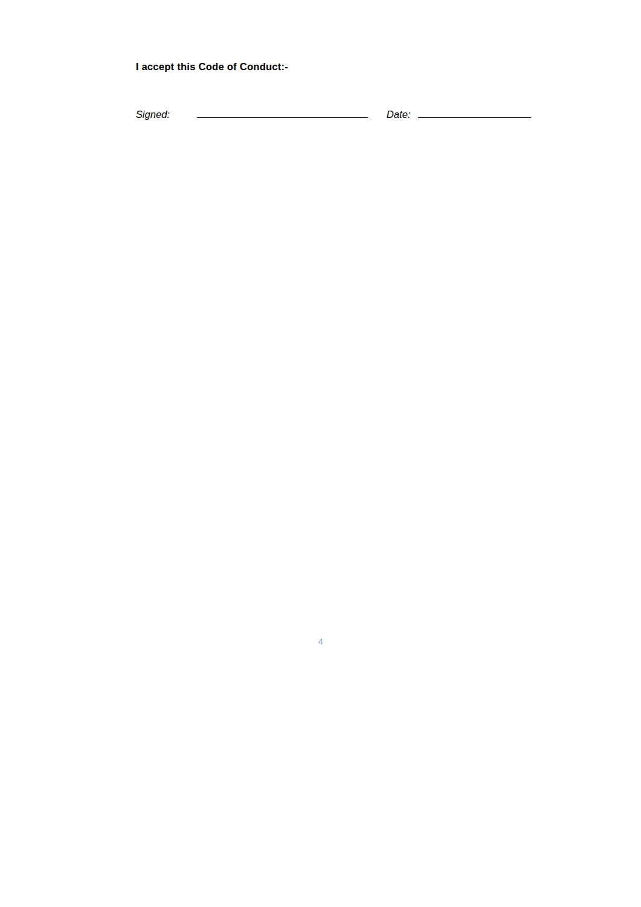I accept this Code of Conduct:-
Signed: Date:
4